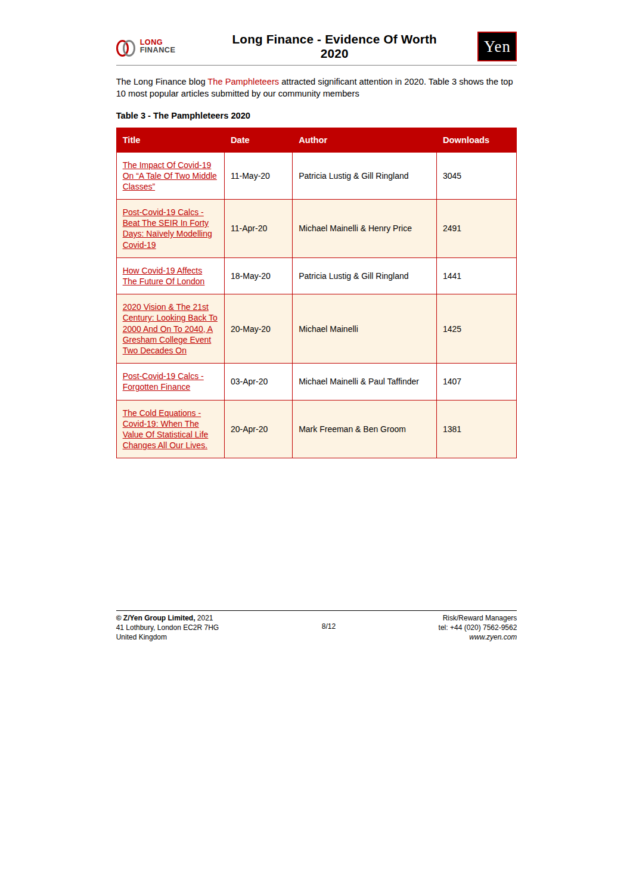LONG
FINANCE
Long Finance - Evidence Of Worth 2020
Yen
The Long Finance blog The Pamphleteers attracted significant attention in 2020. Table 3 shows the top 10 most popular articles submitted by our community members
Table 3 - The Pamphleteers 2020
| Title | Date | Author | Downloads |
| --- | --- | --- | --- |
| The Impact Of Covid-19 On “A Tale Of Two Middle Classes” | 11-May-20 | Patricia Lustig & Gill Ringland | 3045 |
| Post-Covid-19 Calcs - Beat The SEIR In Forty Days: Naïvely Modelling Covid-19 | 11-Apr-20 | Michael Mainelli & Henry Price | 2491 |
| How Covid-19 Affects The Future Of London | 18-May-20 | Patricia Lustig & Gill Ringland | 1441 |
| 2020 Vision & The 21st Century: Looking Back To 2000 And On To 2040, A Gresham College Event Two Decades On | 20-May-20 | Michael Mainelli | 1425 |
| Post-Covid-19 Calcs - Forgotten Finance | 03-Apr-20 | Michael Mainelli & Paul Taffinder | 1407 |
| The Cold Equations - Covid-19: When The Value Of Statistical Life Changes All Our Lives. | 20-Apr-20 | Mark Freeman & Ben Groom | 1381 |
© Z/Yen Group Limited, 2021
41 Lothbury, London EC2R 7HG
United Kingdom
8/12
Risk/Reward Managers
tel: +44 (020) 7562-9562
www.zyen.com